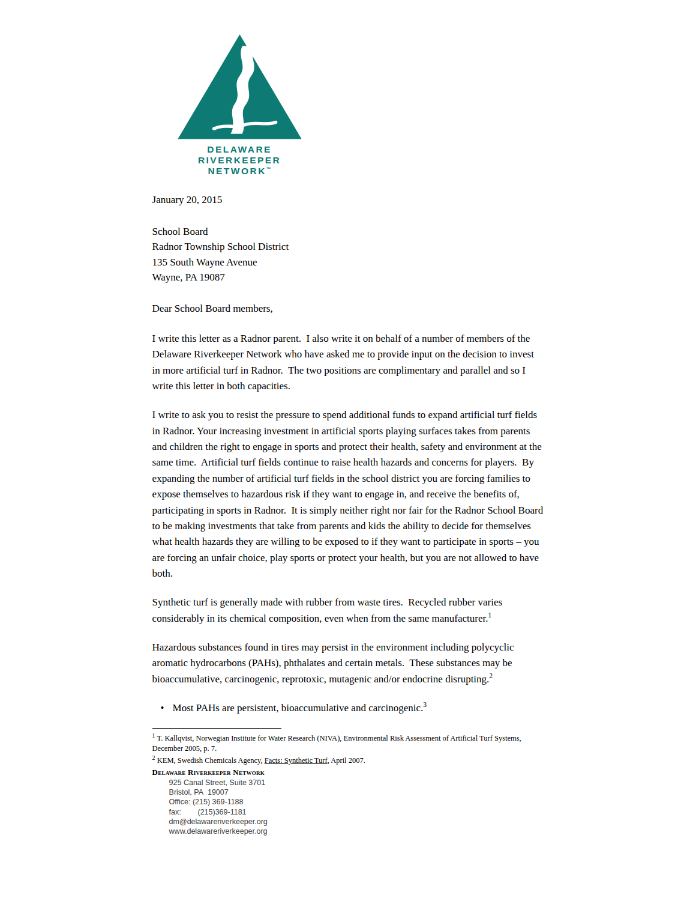DELAWARE
RIVERKEEPER
NETWORK™
January 20, 2015
School Board
Radnor Township School District
135 South Wayne Avenue
Wayne, PA 19087
Dear School Board members,
I write this letter as a Radnor parent. I also write it on behalf of a number of members of the Delaware Riverkeeper Network who have asked me to provide input on the decision to invest in more artificial turf in Radnor. The two positions are complimentary and parallel and so I write this letter in both capacities.
I write to ask you to resist the pressure to spend additional funds to expand artificial turf fields in Radnor. Your increasing investment in artificial sports playing surfaces takes from parents and children the right to engage in sports and protect their health, safety and environment at the same time. Artificial turf fields continue to raise health hazards and concerns for players. By expanding the number of artificial turf fields in the school district you are forcing families to expose themselves to hazardous risk if they want to engage in, and receive the benefits of, participating in sports in Radnor. It is simply neither right nor fair for the Radnor School Board to be making investments that take from parents and kids the ability to decide for themselves what health hazards they are willing to be exposed to if they want to participate in sports – you are forcing an unfair choice, play sports or protect your health, but you are not allowed to have both.
Synthetic turf is generally made with rubber from waste tires. Recycled rubber varies considerably in its chemical composition, even when from the same manufacturer.1
Hazardous substances found in tires may persist in the environment including polycyclic aromatic hydrocarbons (PAHs), phthalates and certain metals. These substances may be bioaccumulative, carcinogenic, reprotoxic, mutagenic and/or endocrine disrupting.2
Most PAHs are persistent, bioaccumulative and carcinogenic.3
1 T. Kallqvist, Norwegian Institute for Water Research (NIVA), Environmental Risk Assessment of Artificial Turf Systems, December 2005, p. 7.
2 KEM, Swedish Chemicals Agency, Facts: Synthetic Turf, April 2007.
Delaware Riverkeeper Network
925 Canal Street, Suite 3701
Bristol, PA 19007
Office: (215) 369-1188
fax: (215)369-1181
dm@delawareriverkeeper.org
www.delawareriverkeeper.org